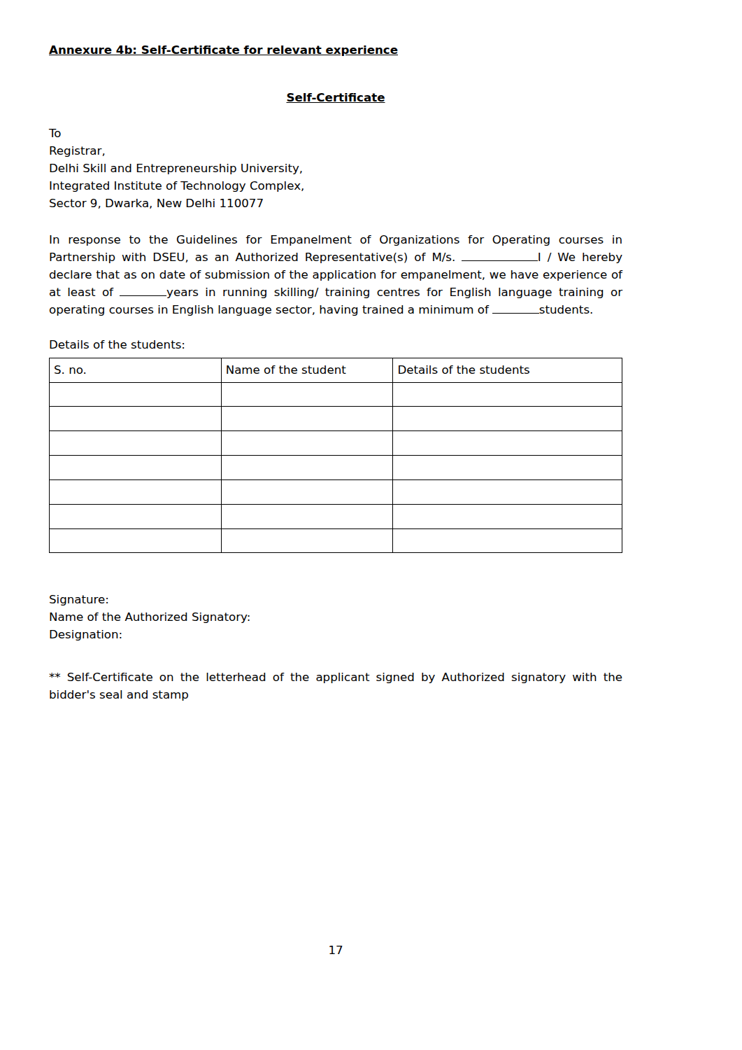Annexure 4b: Self-Certificate for relevant experience
Self-Certificate
To
Registrar,
Delhi Skill and Entrepreneurship University,
Integrated Institute of Technology Complex,
Sector 9, Dwarka, New Delhi 110077
In response to the Guidelines for Empanelment of Organizations for Operating courses in Partnership with DSEU, as an Authorized Representative(s) of M/s. I / We hereby declare that as on date of submission of the application for empanelment, we have experience of at least of years in running skilling/ training centres for English language training or operating courses in English language sector, having trained a minimum of students.
Details of the students:
| S. no. | Name of the student | Details of the students |
| --- | --- | --- |
Signature:
Name of the Authorized Signatory:
Designation:
** Self-Certificate on the letterhead of the applicant signed by Authorized signatory with the bidder's seal and stamp
17